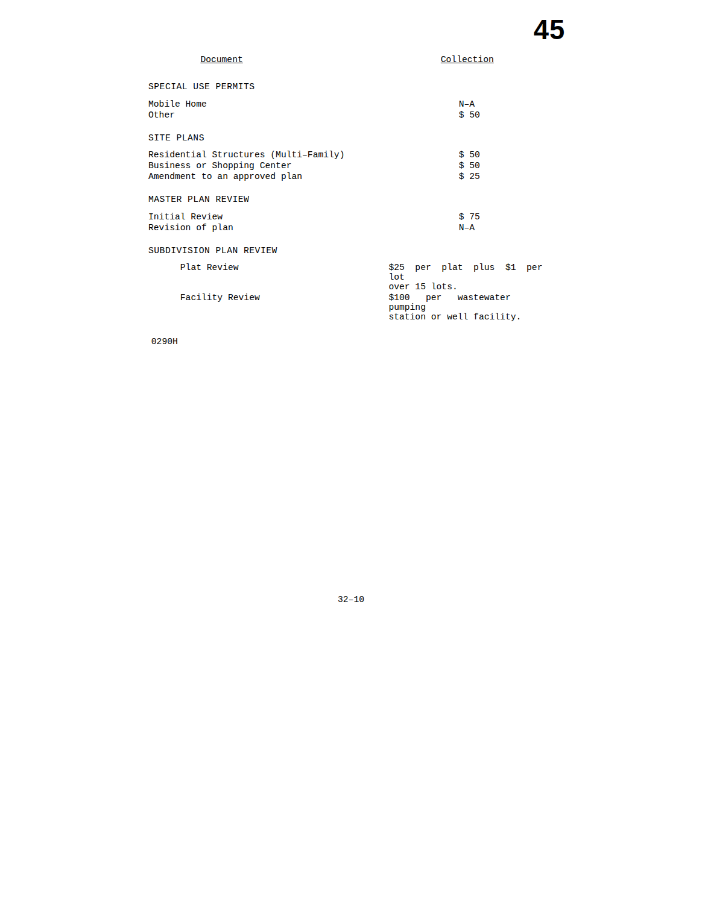45
Document
Collection
SPECIAL USE PERMITS
| Mobile Home | N–A |
| Other | $ 50 |
SITE PLANS
| Residential Structures (Multi–Family) | $ 50 |
| Business or Shopping Center | $ 50 |
| Amendment to an approved plan | $ 25 |
MASTER PLAN REVIEW
| Initial Review | $ 75 |
| Revision of plan | N–A |
SUBDIVISION PLAN REVIEW
| Plat Review | $25 per plat plus $1 per lot over 15 lots. |
| Facility Review | $100 per wastewater pumping station or well facility. |
0290H
32–10